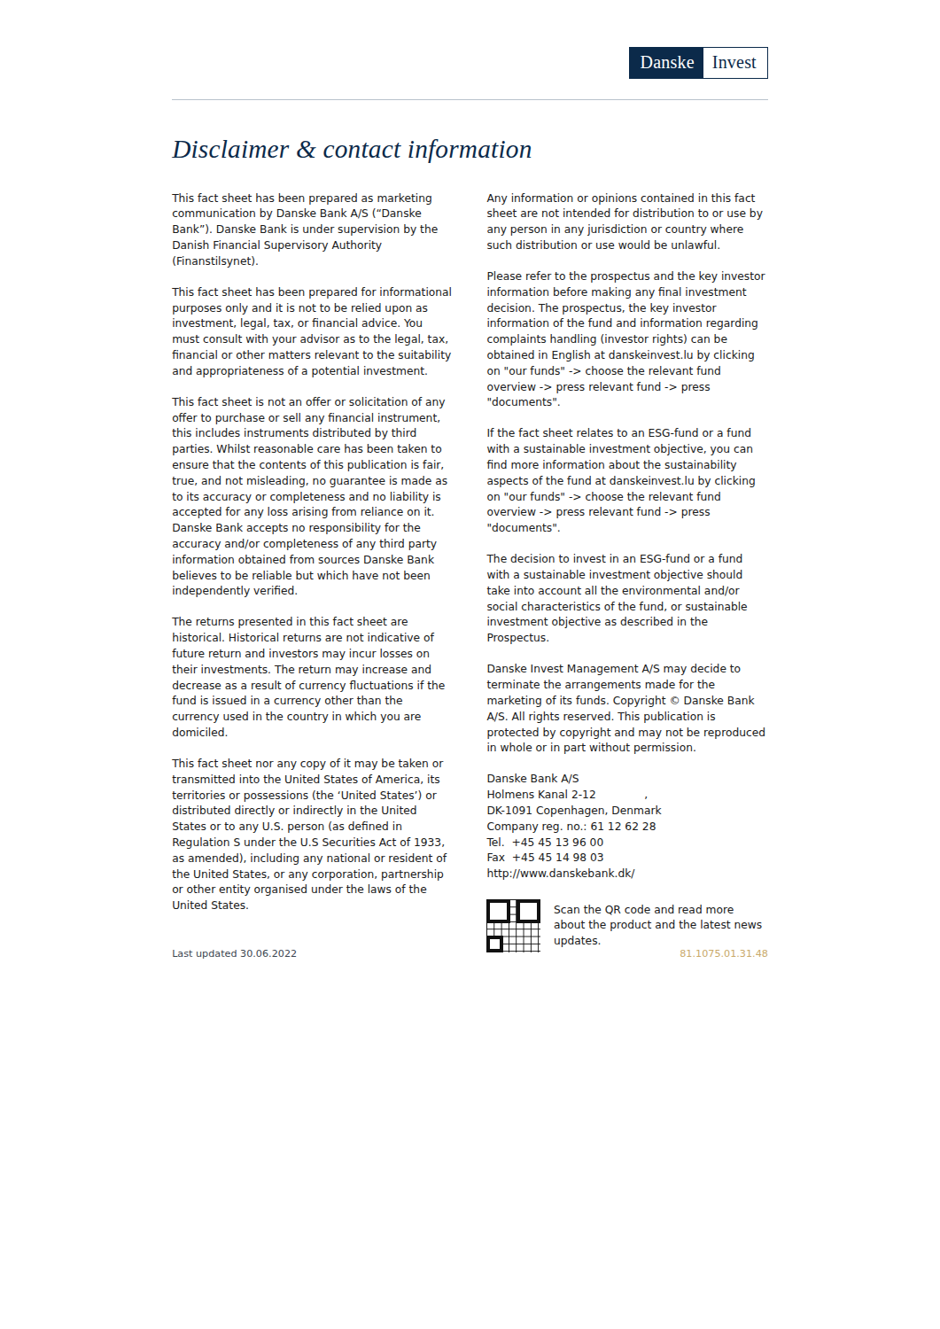Danske Invest
Disclaimer & contact information
This fact sheet has been prepared as marketing communication by Danske Bank A/S (“Danske Bank”). Danske Bank is under supervision by the Danish Financial Supervisory Authority (Finanstilsynet).
This fact sheet has been prepared for informational purposes only and it is not to be relied upon as investment, legal, tax, or financial advice. You must consult with your advisor as to the legal, tax, financial or other matters relevant to the suitability and appropriateness of a potential investment.
This fact sheet is not an offer or solicitation of any offer to purchase or sell any financial instrument, this includes instruments distributed by third parties. Whilst reasonable care has been taken to ensure that the contents of this publication is fair, true, and not misleading, no guarantee is made as to its accuracy or completeness and no liability is accepted for any loss arising from reliance on it. Danske Bank accepts no responsibility for the accuracy and/or completeness of any third party information obtained from sources Danske Bank believes to be reliable but which have not been independently verified.
The returns presented in this fact sheet are historical. Historical returns are not indicative of future return and investors may incur losses on their investments. The return may increase and decrease as a result of currency fluctuations if the fund is issued in a currency other than the currency used in the country in which you are domiciled.
This fact sheet nor any copy of it may be taken or transmitted into the United States of America, its territories or possessions (the ‘United States’) or distributed directly or indirectly in the United States or to any U.S. person (as defined in Regulation S under the U.S Securities Act of 1933, as amended), including any national or resident of the United States, or any corporation, partnership or other entity organised under the laws of the United States.
Any information or opinions contained in this fact sheet are not intended for distribution to or use by any person in any jurisdiction or country where such distribution or use would be unlawful.
Please refer to the prospectus and the key investor information before making any final investment decision. The prospectus, the key investor information of the fund and information regarding complaints handling (investor rights) can be obtained in English at danskeinvest.lu by clicking on "our funds" -> choose the relevant fund overview -> press relevant fund -> press "documents".
If the fact sheet relates to an ESG-fund or a fund with a sustainable investment objective, you can find more information about the sustainability aspects of the fund at danskeinvest.lu by clicking on "our funds" -> choose the relevant fund overview -> press relevant fund -> press "documents".
The decision to invest in an ESG-fund or a fund with a sustainable investment objective should take into account all the environmental and/or social characteristics of the fund, or sustainable investment objective as described in the Prospectus.
Danske Invest Management A/S may decide to terminate the arrangements made for the marketing of its funds. Copyright © Danske Bank A/S. All rights reserved. This publication is protected by copyright and may not be reproduced in whole or in part without permission.
Danske Bank A/S
Holmens Kanal 2-12 ,
DK-1091 Copenhagen, Denmark
Company reg. no.: 61 12 62 28
Tel. +45 45 13 96 00
Fax +45 45 14 98 03
http://www.danskebank.dk/
Scan the QR code and read more about the product and the latest news updates.
Last updated 30.06.2022
81.1075.01.31.48